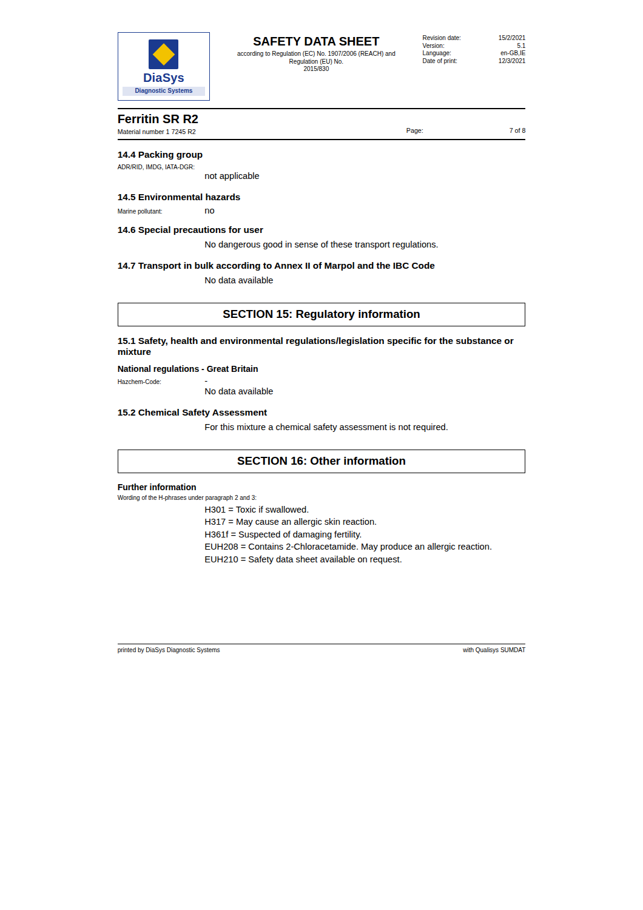DiaSys
Diagnostic Systems
SAFETY DATA SHEET
according to Regulation (EC) No. 1907/2006 (REACH) and Regulation (EU) No.
2015/830
| Revision date: | 15/2/2021 |
| Version: | 5.1 |
| Language: | en-GB,IE |
| Date of print: | 12/3/2021 |
Ferritin SR R2
Material number 1 7245 R2
Page: 7 of 8
14.4 Packing group
ADR/RID, IMDG, IATA-DGR:
not applicable
14.5 Environmental hazards
Marine pollutant:
no
14.6 Special precautions for user
No dangerous good in sense of these transport regulations.
14.7 Transport in bulk according to Annex II of Marpol and the IBC Code
No data available
SECTION 15: Regulatory information
15.1 Safety, health and environmental regulations/legislation specific for the substance or mixture
National regulations - Great Britain
Hazchem-Code:
-
No data available
15.2 Chemical Safety Assessment
For this mixture a chemical safety assessment is not required.
SECTION 16: Other information
Further information
Wording of the H-phrases under paragraph 2 and 3:
H301 = Toxic if swallowed.
H317 = May cause an allergic skin reaction.
H361f = Suspected of damaging fertility.
EUH208 = Contains 2-Chloracetamide. May produce an allergic reaction.
EUH210 = Safety data sheet available on request.
printed by DiaSys Diagnostic Systems
with Qualisys SUMDAT